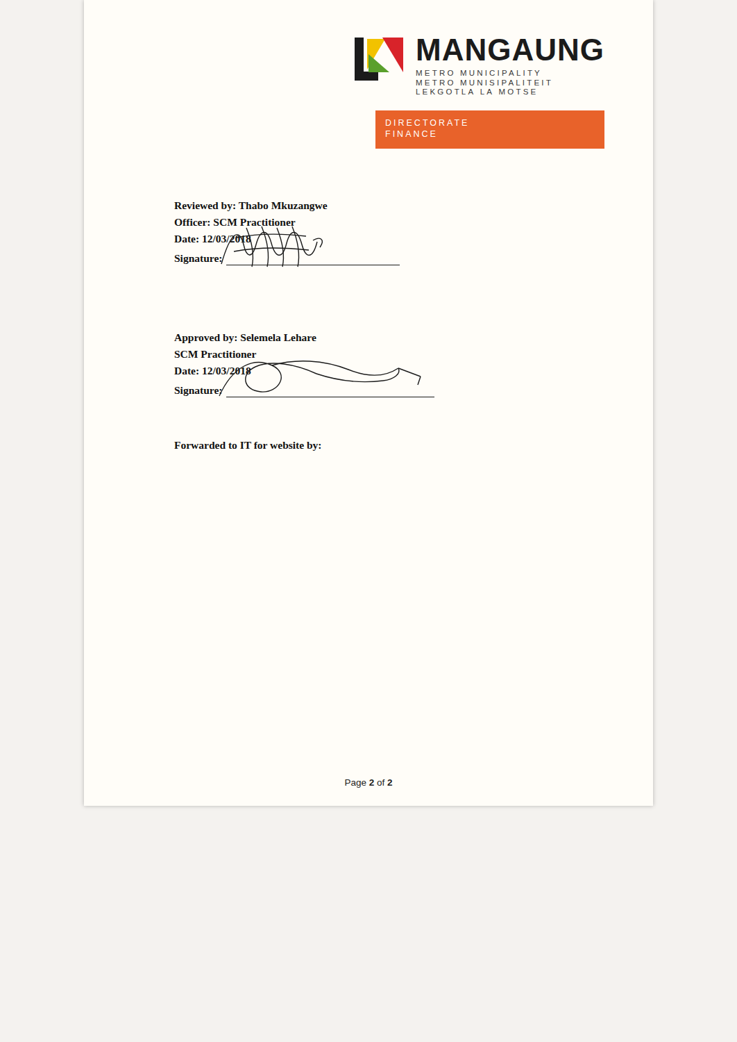MANGAUNG
METRO MUNICIPALITY
METRO MUNISIPALITEIT
LEKGOTLA LA MOTSE
DIRECTORATE
FINANCE
Reviewed by: Thabo Mkuzangwe
Officer: SCM Practitioner
Date: 12/03/2018
Signature:
Approved by: Selemela Lehare
SCM Practitioner
Date: 12/03/2018
Signature:
Forwarded to IT for website by:
Page 2 of 2